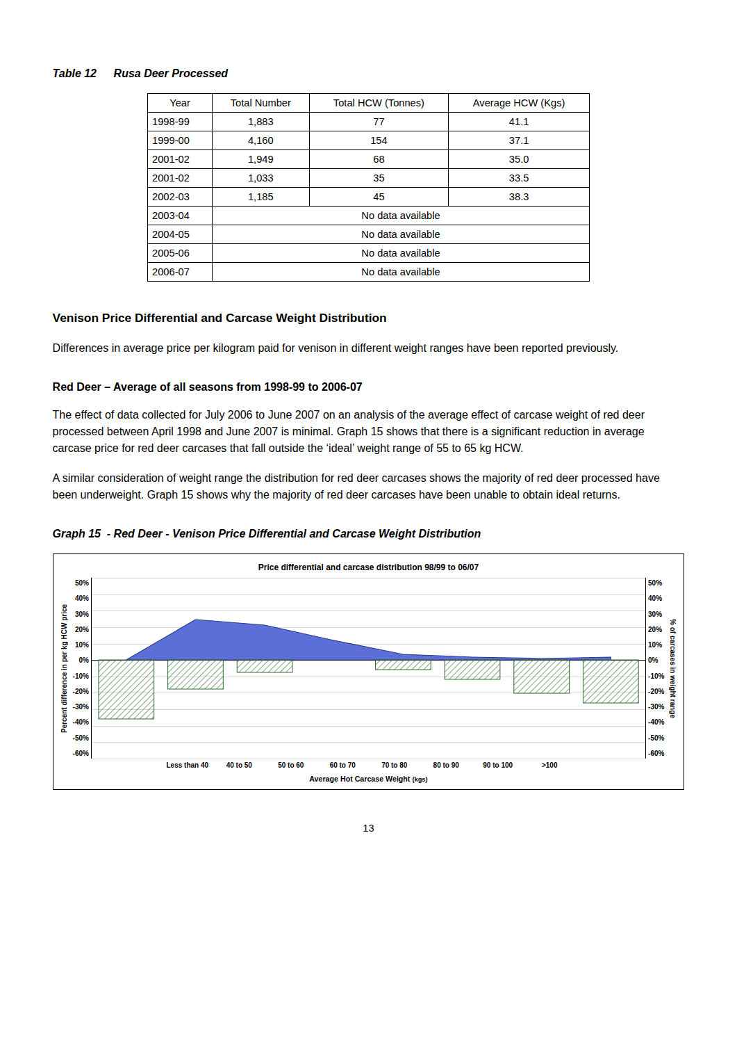Table 12 Rusa Deer Processed
| Year | Total Number | Total HCW (Tonnes) | Average HCW (Kgs) |
| --- | --- | --- | --- |
| 1998-99 | 1,883 | 77 | 41.1 |
| 1999-00 | 4,160 | 154 | 37.1 |
| 2001-02 | 1,949 | 68 | 35.0 |
| 2001-02 | 1,033 | 35 | 33.5 |
| 2002-03 | 1,185 | 45 | 38.3 |
| 2003-04 | No data available |
| 2004-05 | No data available |
| 2005-06 | No data available |
| 2006-07 | No data available |
Venison Price Differential and Carcase Weight Distribution
Differences in average price per kilogram paid for venison in different weight ranges have been reported previously.
Red Deer – Average of all seasons from 1998-99 to 2006-07
The effect of data collected for July 2006 to June 2007 on an analysis of the average effect of carcase weight of red deer processed between April 1998 and June 2007 is minimal. Graph 15 shows that there is a significant reduction in average carcase price for red deer carcases that fall outside the ‘ideal’ weight range of 55 to 65 kg HCW.
A similar consideration of weight range the distribution for red deer carcases shows the majority of red deer processed have been underweight. Graph 15 shows why the majority of red deer carcases have been unable to obtain ideal returns.
Graph 15 -Red Deer - Venison Price Differential and Carcase Weight Distribution
Price differential and carcase distribution 98/99 to 06/07
Percent difference in per kg HCW price
50% 40% 30% 20% 10% 0% -10% -20% -30% -40% -50% -60%
50% 40% 30% 20% 10% 0% -10% -20% -30% -40% -50% -60%
% of carcases in weight range
Less than 40 40 to 50 50 to 60 60 to 70 70 to 80 80 to 90 90 to 100 >100
Average Hot Carcase Weight (kgs)
13